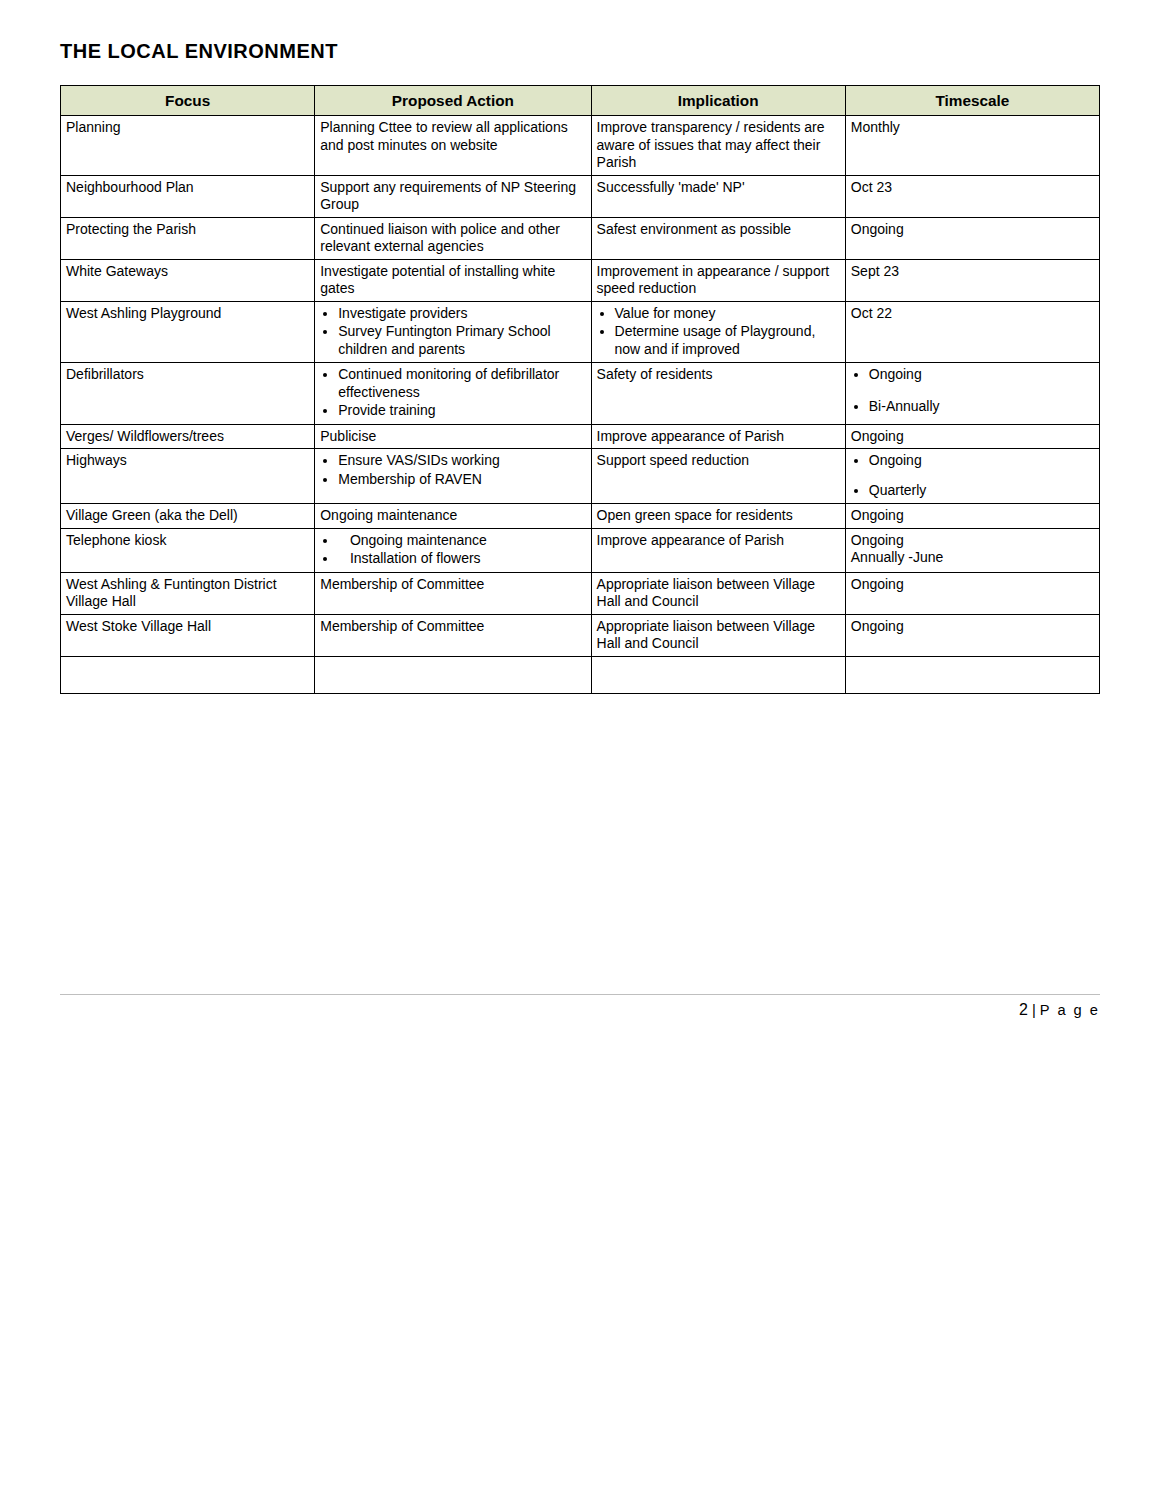THE LOCAL ENVIRONMENT
| Focus | Proposed Action | Implication | Timescale |
| --- | --- | --- | --- |
| Planning | Planning Cttee to review all applications and post minutes on website | Improve transparency / residents are aware of issues that may affect their Parish | Monthly |
| Neighbourhood Plan | Support any requirements of NP Steering Group | Successfully 'made' NP' | Oct 23 |
| Protecting the Parish | Continued liaison with police and other relevant external agencies | Safest environment as possible | Ongoing |
| White Gateways | Investigate potential of installing white gates | Improvement in appearance / support speed reduction | Sept 23 |
| West Ashling Playground | Investigate providers Survey Funtington Primary School children and parents | Value for money Determine usage of Playground, now and if improved | Oct 22 |
| Defibrillators | Continued monitoring of defibrillator effectiveness Provide training | Safety of residents | Ongoing Bi-Annually |
| Verges/ Wildflowers/trees | Publicise | Improve appearance of Parish | Ongoing |
| Highways | Ensure VAS/SIDs working Membership of RAVEN | Support speed reduction | Ongoing Quarterly |
| Village Green (aka the Dell) | Ongoing maintenance | Open green space for residents | Ongoing |
| Telephone kiosk | Ongoing maintenance Installation of flowers | Improve appearance of Parish | Ongoing Annually -June |
| West Ashling & Funtington District Village Hall | Membership of Committee | Appropriate liaison between Village Hall and Council | Ongoing |
| West Stoke Village Hall | Membership of Committee | Appropriate liaison between Village Hall and Council | Ongoing |
2 | P a g e